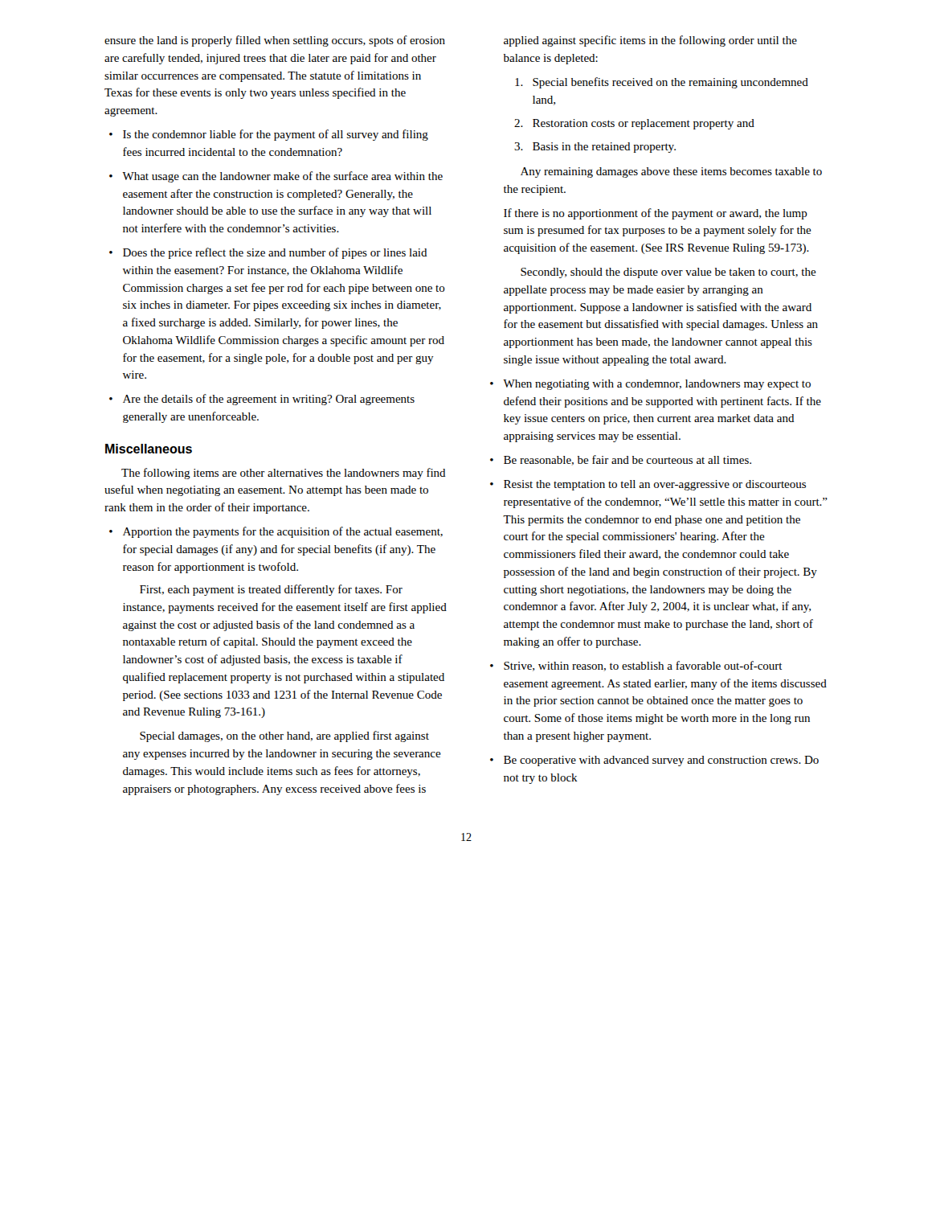ensure the land is properly filled when settling occurs, spots of erosion are carefully tended, injured trees that die later are paid for and other similar occurrences are compensated. The statute of limitations in Texas for these events is only two years unless specified in the agreement.
Is the condemnor liable for the payment of all survey and filing fees incurred incidental to the condemnation?
What usage can the landowner make of the surface area within the easement after the construction is completed? Generally, the landowner should be able to use the surface in any way that will not interfere with the condemnor’s activities.
Does the price reflect the size and number of pipes or lines laid within the easement? For instance, the Oklahoma Wildlife Commission charges a set fee per rod for each pipe between one to six inches in diameter. For pipes exceeding six inches in diameter, a fixed surcharge is added. Similarly, for power lines, the Oklahoma Wildlife Commission charges a specific amount per rod for the easement, for a single pole, for a double post and per guy wire.
Are the details of the agreement in writing? Oral agreements generally are unenforceable.
Miscellaneous
The following items are other alternatives the landowners may find useful when negotiating an easement. No attempt has been made to rank them in the order of their importance.
Apportion the payments for the acquisition of the actual easement, for special damages (if any) and for special benefits (if any). The reason for apportionment is twofold.
First, each payment is treated differently for taxes. For instance, payments received for the easement itself are first applied against the cost or adjusted basis of the land condemned as a nontaxable return of capital. Should the payment exceed the landowner’s cost of adjusted basis, the excess is taxable if qualified replacement property is not purchased within a stipulated period. (See sections 1033 and 1231 of the Internal Revenue Code and Revenue Ruling 73-161.)
Special damages, on the other hand, are applied first against any expenses incurred by the landowner in securing the severance damages. This would include items such as fees for attorneys, appraisers or photographers. Any excess received above fees is applied against specific items in the following order until the balance is depleted:
Special benefits received on the remaining uncondemned land,
Restoration costs or replacement property and
Basis in the retained property.
Any remaining damages above these items becomes taxable to the recipient.
If there is no apportionment of the payment or award, the lump sum is presumed for tax purposes to be a payment solely for the acquisition of the easement. (See IRS Revenue Ruling 59-173).
Secondly, should the dispute over value be taken to court, the appellate process may be made easier by arranging an apportionment. Suppose a landowner is satisfied with the award for the easement but dissatisfied with special damages. Unless an apportionment has been made, the landowner cannot appeal this single issue without appealing the total award.
When negotiating with a condemnor, landowners may expect to defend their positions and be supported with pertinent facts. If the key issue centers on price, then current area market data and appraising services may be essential.
Be reasonable, be fair and be courteous at all times.
Resist the temptation to tell an over-aggressive or discourteous representative of the condemnor, “We’ll settle this matter in court.” This permits the condemnor to end phase one and petition the court for the special commissioners' hearing. After the commissioners filed their award, the condemnor could take possession of the land and begin construction of their project. By cutting short negotiations, the landowners may be doing the condemnor a favor. After July 2, 2004, it is unclear what, if any, attempt the condemnor must make to purchase the land, short of making an offer to purchase.
Strive, within reason, to establish a favorable out-of-court easement agreement. As stated earlier, many of the items discussed in the prior section cannot be obtained once the matter goes to court. Some of those items might be worth more in the long run than a present higher payment.
Be cooperative with advanced survey and construction crews. Do not try to block
12